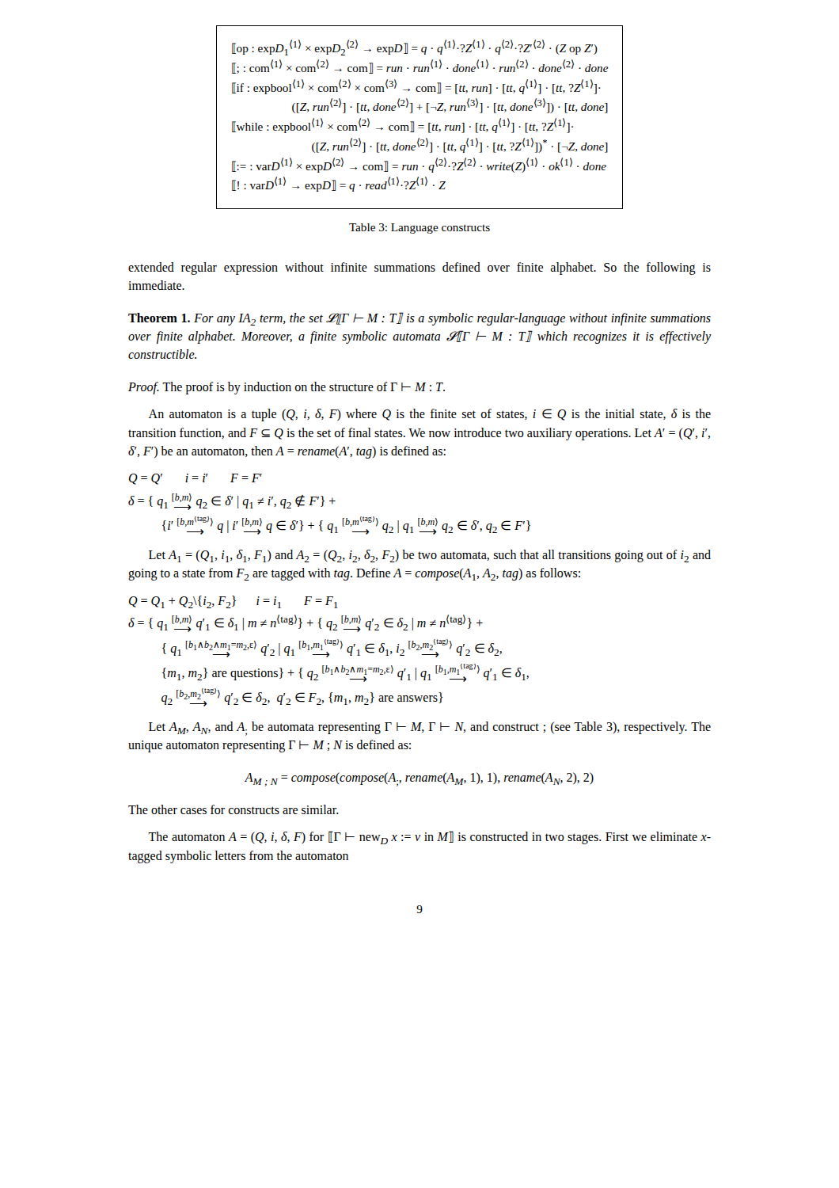⟦op : expD1⟨1⟩ × expD2⟨2⟩ → expD⟧ = q · q⟨1⟩·?Z⟨1⟩ · q⟨2⟩·?Z′⟨2⟩ · (Z op Z′)
⟦; : com⟨1⟩ × com⟨2⟩ → com⟧ = run · run⟨1⟩ · done⟨1⟩ · run⟨2⟩ · done⟨2⟩ · done
⟦if : expbool⟨1⟩ × com⟨2⟩ × com⟨3⟩ → com⟧ = [tt, run] · [tt, q⟨1⟩] · [tt, ?Z⟨1⟩]·
([Z, run⟨2⟩] · [tt, done⟨2⟩] + [¬Z, run⟨3⟩] · [tt, done⟨3⟩]) · [tt, done]
⟦while : expbool⟨1⟩ × com⟨2⟩ → com⟧ = [tt, run] · [tt, q⟨1⟩] · [tt, ?Z⟨1⟩]·
([Z, run⟨2⟩] · [tt, done⟨2⟩] · [tt, q⟨1⟩] · [tt, ?Z⟨1⟩])* · [¬Z, done]
⟦:= : varD⟨1⟩ × expD⟨2⟩ → com⟧ = run · q⟨2⟩·?Z⟨2⟩ · write(Z)⟨1⟩ · ok⟨1⟩ · done
⟦! : varD⟨1⟩ → expD⟧ = q · read⟨1⟩·?Z⟨1⟩ · Z
Table 3: Language constructs
extended regular expression without infinite summations defined over finite alphabet. So the following is immediate.
Theorem 1. For any IA2 term, the set 𝓛⟦Γ ⊢ M : T⟧ is a symbolic regular-language without infinite summations over finite alphabet. Moreover, a finite symbolic automata 𝓢⟦Γ ⊢ M : T⟧ which recognizes it is effectively constructible.
Proof. The proof is by induction on the structure of Γ ⊢ M : T.
An automaton is a tuple (Q, i, δ, F) where Q is the finite set of states, i ∈ Q is the initial state, δ is the transition function, and F ⊆ Q is the set of final states. We now introduce two auxiliary operations. Let A′ = (Q′, i′, δ′, F′) be an automaton, then A = rename(A′, tag) is defined as:
Q = Q′ i = i′ F = F′
δ = { q1 [b,m⟩⟶ q2 ∈ δ′ | q1 ≠ i′, q2 ∉ F′} +
{i′ [b,m⟨tag⟩⟩⟶ q | i′ [b,m⟩⟶ q ∈ δ′} + { q1 [b,m⟨tag⟩⟩⟶ q2 | q1 [b,m⟩⟶ q2 ∈ δ′, q2 ∈ F′}
Let A1 = (Q1, i1, δ1, F1) and A2 = (Q2, i2, δ2, F2) be two automata, such that all transitions going out of i2 and going to a state from F2 are tagged with tag. Define A = compose(A1, A2, tag) as follows:
Q = Q1 + Q2\{i2, F2} i = i1 F = F1
δ = { q1 [b,m⟩⟶ q′1 ∈ δ1 | m ≠ n⟨tag⟩} + { q2 [b,m⟩⟶ q′2 ∈ δ2 | m ≠ n⟨tag⟩} +
{ q1 [b1∧b2∧m1=m2,ε⟩⟶ q′2 | q1 [b1,m1⟨tag⟩⟩⟶ q′1 ∈ δ1, i2 [b2,m2⟨tag⟩⟩⟶ q′2 ∈ δ2,
{m1, m2} are questions} + { q2 [b1∧b2∧m1=m2,ε⟩⟶ q′1 | q1 [b1,m1⟨tag⟩⟩⟶ q′1 ∈ δ1,
q2 [b2,m2⟨tag⟩⟩⟶ q′2 ∈ δ2, q′2 ∈ F2, {m1, m2} are answers}
Let AM, AN, and A; be automata representing Γ ⊢ M, Γ ⊢ N, and construct ; (see Table 3), respectively. The unique automaton representing Γ ⊢ M ; N is defined as:
AM ; N = compose(compose(A;, rename(AM, 1), 1), rename(AN, 2), 2)
The other cases for constructs are similar.
The automaton A = (Q, i, δ, F) for ⟦Γ ⊢ newD x := v in M⟧ is constructed in two stages. First we eliminate x-tagged symbolic letters from the automaton
9